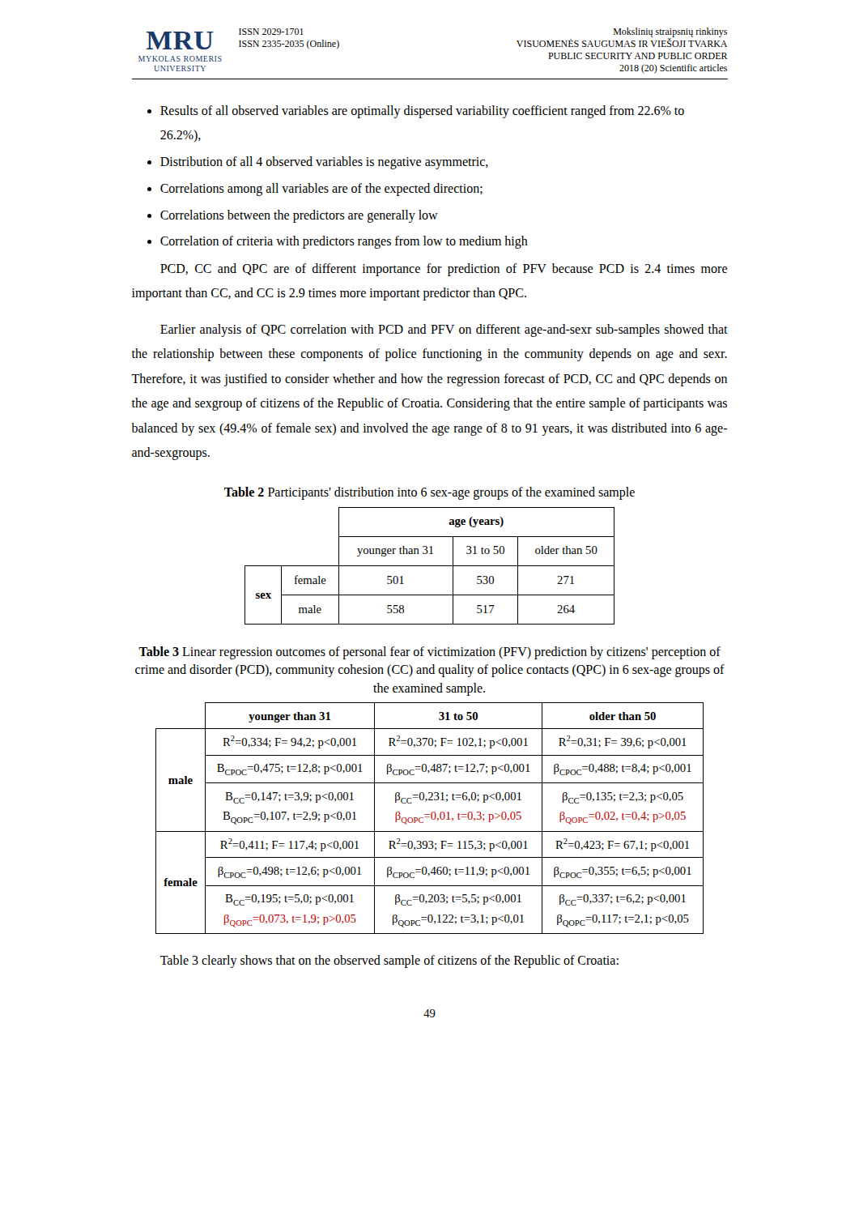MRU MYKOLAS ROMERIS
UNIVERSITY
ISSN 2029-1701
ISSN 2335-2035 (Online)
Mokslinių straipsnių rinkinys
Visuomenės saugumas ir viešoji tvarka
Public security and public order
2018 (20) Scientific articles
Results of all observed variables are optimally dispersed variability coefficient ranged from 22.6% to 26.2%),
Distribution of all 4 observed variables is negative asymmetric,
Correlations among all variables are of the expected direction;
Correlations between the predictors are generally low
Correlation of criteria with predictors ranges from low to medium high
PCD, CC and QPC are of different importance for prediction of PFV because PCD is 2.4 times more important than CC, and CC is 2.9 times more important predictor than QPC.
Earlier analysis of QPC correlation with PCD and PFV on different age-and-sexr sub-samples showed that the relationship between these components of police functioning in the community depends on age and sexr. Therefore, it was justified to consider whether and how the regression forecast of PCD, CC and QPC depends on the age and sexgroup of citizens of the Republic of Croatia. Considering that the entire sample of participants was balanced by sex (49.4% of female sex) and involved the age range of 8 to 91 years, it was distributed into 6 age-and-sexgroups.
Table 2 Participants' distribution into 6 sex-age groups of the examined sample
| | age (years) |
| --- | --- |
| | younger than 31 | 31 to 50 | older than 50 |
| sex | female | 501 | 530 | 271 |
| male | 558 | 517 | 264 |
Table 3 Linear regression outcomes of personal fear of victimization (PFV) prediction by citizens' perception of crime and disorder (PCD), community cohesion (CC) and quality of police contacts (QPC) in 6 sex-age groups of the examined sample.
| | younger than 31 | 31 to 50 | older than 50 |
| --- | --- | --- | --- |
| male | R 2 =0,334; F= 94,2; p<0,001 | R 2 =0,370; F= 102,1; p<0,001 | R 2 =0,31; F= 39,6; p<0,001 |
| B CPOC =0,475; t=12,8; p<0,001 | β CPOC =0,487; t=12,7; p<0,001 | β CPOC =0,488; t=8,4; p<0,001 |
| B CC =0,147; t=3,9; p<0,001 B QOPC =0,107, t=2,9; p<0,01 | β CC =0,231; t=6,0; p<0,001 β QOPC =0,01, t=0,3; p>0,05 | β CC =0,135; t=2,3; p<0,05 β QOPC =0,02, t=0,4; p>0,05 |
| female | R 2 =0,411; F= 117,4; p<0,001 | R 2 =0,393; F= 115,3; p<0,001 | R 2 =0,423; F= 67,1; p<0,001 |
| β CPOC =0,498; t=12,6; p<0,001 | β CPOC =0,460; t=11,9; p<0,001 | β CPOC =0,355; t=6,5; p<0,001 |
| B CC =0,195; t=5,0; p<0,001 β QOPC =0,073, t=1,9; p>0,05 | β CC =0,203; t=5,5; p<0,001 β QOPC =0,122; t=3,1; p<0,01 | β CC =0,337; t=6,2; p<0,001 β QOPC =0,117; t=2,1; p<0,05 |
Table 3 clearly shows that on the observed sample of citizens of the Republic of Croatia:
49